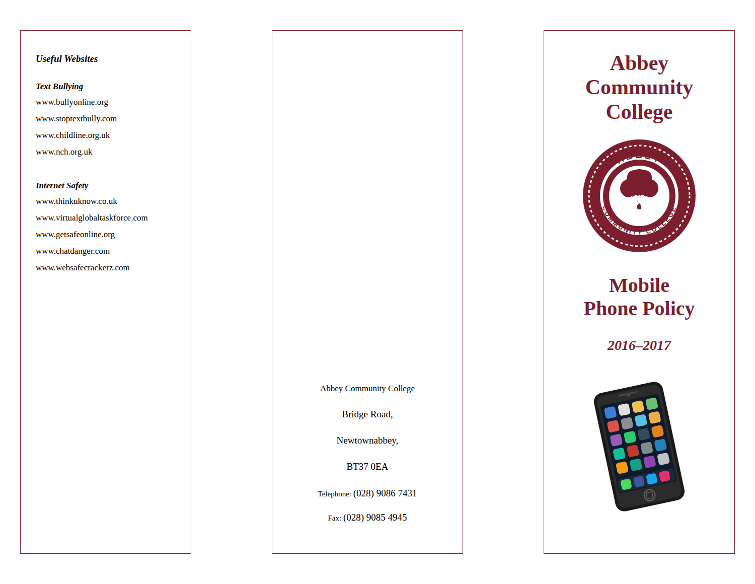Useful Websites
Text Bullying
www.bullyonline.org
www.stoptextbully.com
www.childline.org.uk
www.nch.org.uk
Internet Safety
www.thinkuknow.co.uk
www.virtualglobaltaskforce.com
www.getsafeonline.org
www.chatdanger.com
www.websafecrackerz.com
Abbey Community College
Bridge Road,
Newtownabbey,
BT37 0EA
Telephone: (028) 9086 7431
Fax: (028) 9085 4945
Abbey
Community
College
ABBEY COMMUNITY COLLEGE
Mobile
Phone Policy
2016–2017